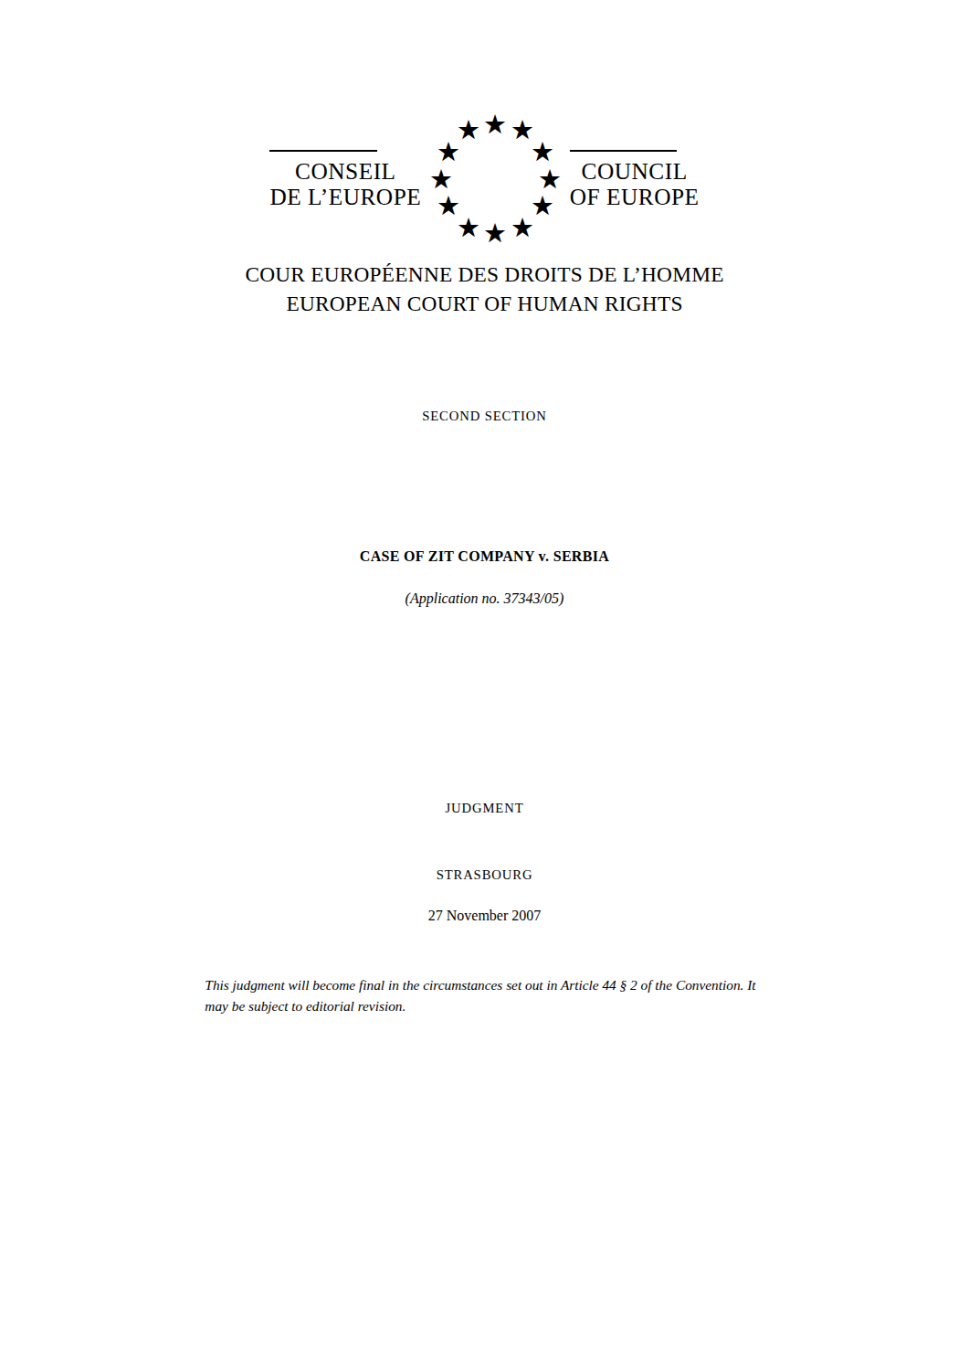CONSEIL
DE L’EUROPE
★ ★ ★ ★ ★ ★ ★ ★ ★ ★ ★ ★
COUNCIL
OF EUROPE
COUR EUROPÉENNE DES DROITS DE L’HOMME
EUROPEAN COURT OF HUMAN RIGHTS
SECOND SECTION
CASE OF ZIT COMPANY v. SERBIA
(Application no. 37343/05)
JUDGMENT
STRASBOURG
27 November 2007
This judgment will become final in the circumstances set out in Article 44 § 2 of the Convention. It may be subject to editorial revision.